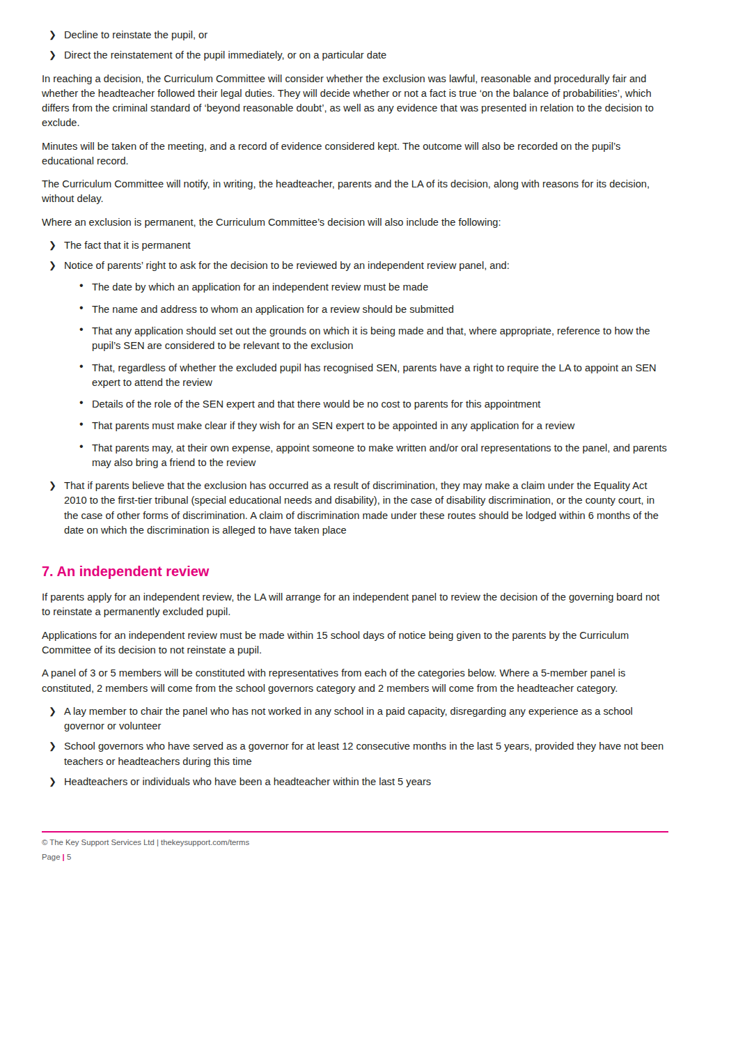Decline to reinstate the pupil, or
Direct the reinstatement of the pupil immediately, or on a particular date
In reaching a decision, the Curriculum Committee will consider whether the exclusion was lawful, reasonable and procedurally fair and whether the headteacher followed their legal duties. They will decide whether or not a fact is true ‘on the balance of probabilities’, which differs from the criminal standard of ‘beyond reasonable doubt’, as well as any evidence that was presented in relation to the decision to exclude.
Minutes will be taken of the meeting, and a record of evidence considered kept. The outcome will also be recorded on the pupil’s educational record.
The Curriculum Committee will notify, in writing, the headteacher, parents and the LA of its decision, along with reasons for its decision, without delay.
Where an exclusion is permanent, the Curriculum Committee’s decision will also include the following:
The fact that it is permanent
Notice of parents’ right to ask for the decision to be reviewed by an independent review panel, and:
The date by which an application for an independent review must be made
The name and address to whom an application for a review should be submitted
That any application should set out the grounds on which it is being made and that, where appropriate, reference to how the pupil’s SEN are considered to be relevant to the exclusion
That, regardless of whether the excluded pupil has recognised SEN, parents have a right to require the LA to appoint an SEN expert to attend the review
Details of the role of the SEN expert and that there would be no cost to parents for this appointment
That parents must make clear if they wish for an SEN expert to be appointed in any application for a review
That parents may, at their own expense, appoint someone to make written and/or oral representations to the panel, and parents may also bring a friend to the review
That if parents believe that the exclusion has occurred as a result of discrimination, they may make a claim under the Equality Act 2010 to the first-tier tribunal (special educational needs and disability), in the case of disability discrimination, or the county court, in the case of other forms of discrimination. A claim of discrimination made under these routes should be lodged within 6 months of the date on which the discrimination is alleged to have taken place
7. An independent review
If parents apply for an independent review, the LA will arrange for an independent panel to review the decision of the governing board not to reinstate a permanently excluded pupil.
Applications for an independent review must be made within 15 school days of notice being given to the parents by the Curriculum Committee of its decision to not reinstate a pupil.
A panel of 3 or 5 members will be constituted with representatives from each of the categories below. Where a 5-member panel is constituted, 2 members will come from the school governors category and 2 members will come from the headteacher category.
A lay member to chair the panel who has not worked in any school in a paid capacity, disregarding any experience as a school governor or volunteer
School governors who have served as a governor for at least 12 consecutive months in the last 5 years, provided they have not been teachers or headteachers during this time
Headteachers or individuals who have been a headteacher within the last 5 years
© The Key Support Services Ltd | thekeysupport.com/terms
Page | 5